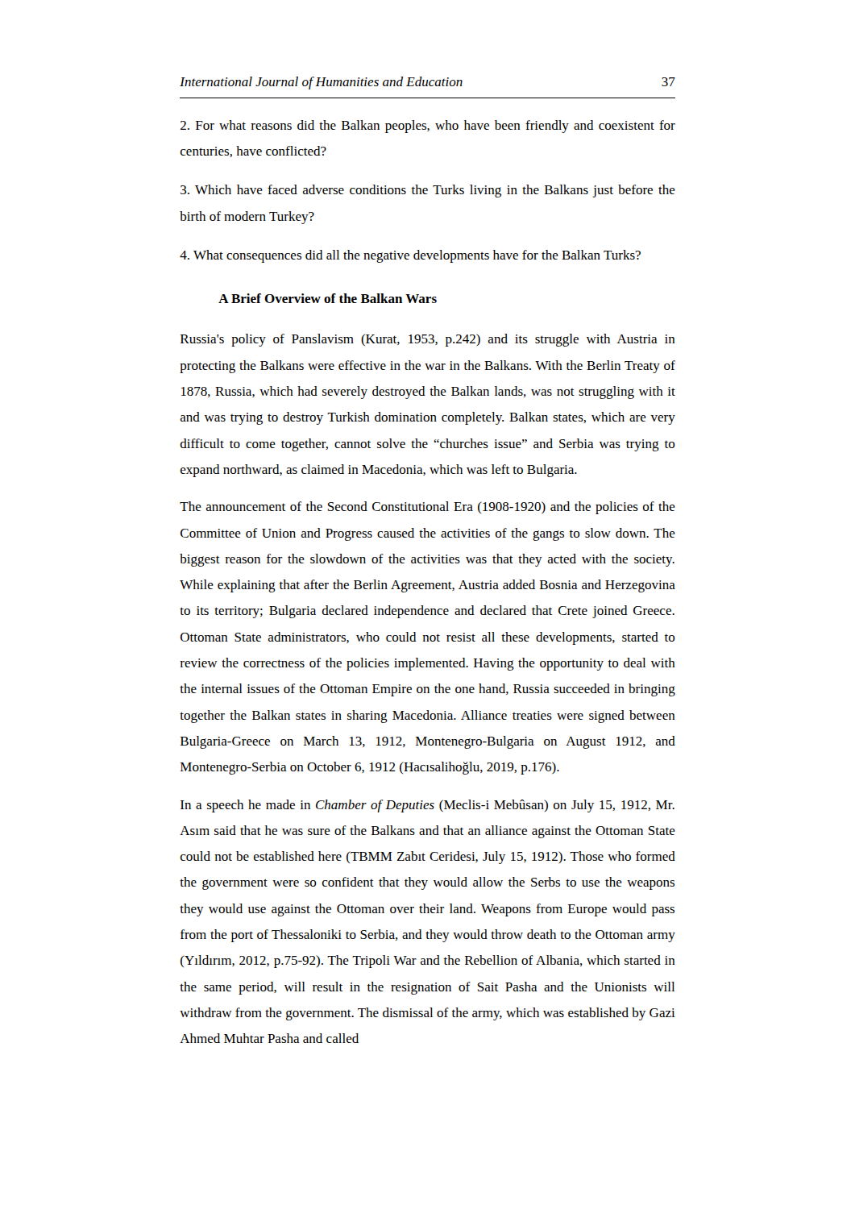International Journal of Humanities and Education 37
2. For what reasons did the Balkan peoples, who have been friendly and coexistent for centuries, have conflicted?
3. Which have faced adverse conditions the Turks living in the Balkans just before the birth of modern Turkey?
4. What consequences did all the negative developments have for the Balkan Turks?
A Brief Overview of the Balkan Wars
Russia's policy of Panslavism (Kurat, 1953, p.242) and its struggle with Austria in protecting the Balkans were effective in the war in the Balkans. With the Berlin Treaty of 1878, Russia, which had severely destroyed the Balkan lands, was not struggling with it and was trying to destroy Turkish domination completely. Balkan states, which are very difficult to come together, cannot solve the “churches issue” and Serbia was trying to expand northward, as claimed in Macedonia, which was left to Bulgaria.
The announcement of the Second Constitutional Era (1908-1920) and the policies of the Committee of Union and Progress caused the activities of the gangs to slow down. The biggest reason for the slowdown of the activities was that they acted with the society. While explaining that after the Berlin Agreement, Austria added Bosnia and Herzegovina to its territory; Bulgaria declared independence and declared that Crete joined Greece. Ottoman State administrators, who could not resist all these developments, started to review the correctness of the policies implemented. Having the opportunity to deal with the internal issues of the Ottoman Empire on the one hand, Russia succeeded in bringing together the Balkan states in sharing Macedonia. Alliance treaties were signed between Bulgaria-Greece on March 13, 1912, Montenegro-Bulgaria on August 1912, and Montenegro-Serbia on October 6, 1912 (Hacısalihoğlu, 2019, p.176).
In a speech he made in Chamber of Deputies (Meclis-i Mebûsan) on July 15, 1912, Mr. Asım said that he was sure of the Balkans and that an alliance against the Ottoman State could not be established here (TBMM Zabıt Ceridesi, July 15, 1912). Those who formed the government were so confident that they would allow the Serbs to use the weapons they would use against the Ottoman over their land. Weapons from Europe would pass from the port of Thessaloniki to Serbia, and they would throw death to the Ottoman army (Yıldırım, 2012, p.75-92). The Tripoli War and the Rebellion of Albania, which started in the same period, will result in the resignation of Sait Pasha and the Unionists will withdraw from the government. The dismissal of the army, which was established by Gazi Ahmed Muhtar Pasha and called